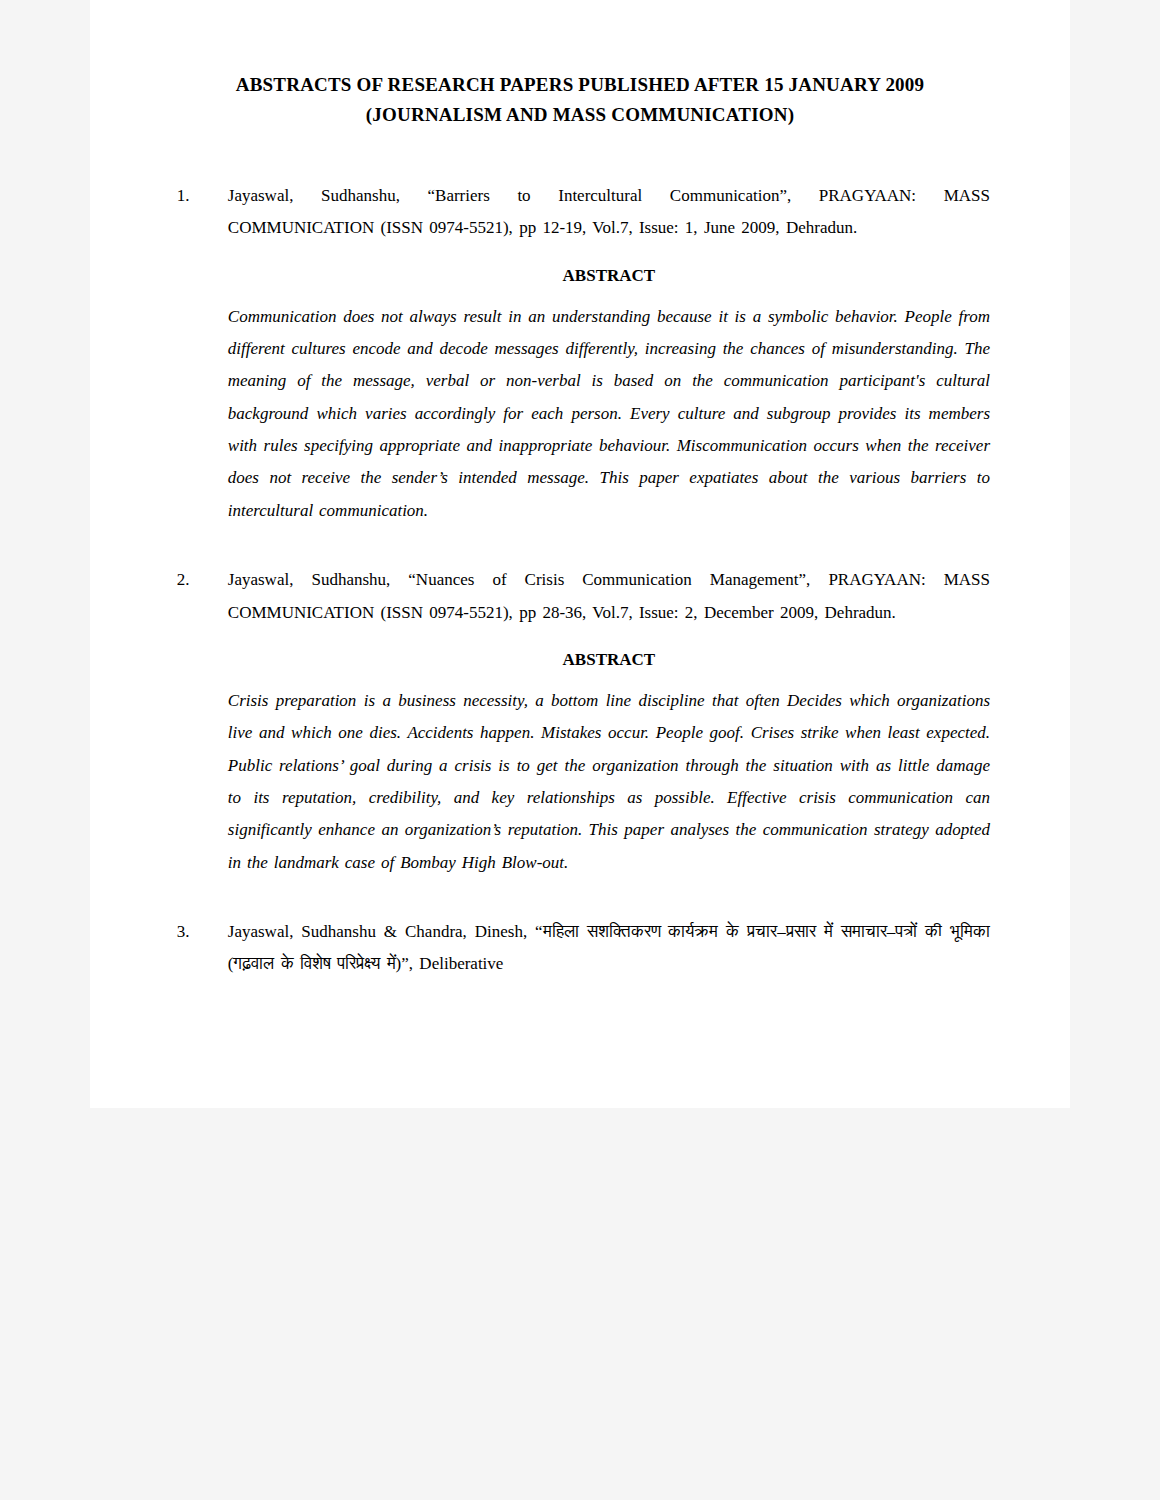Abstracts of Research Papers Published After 15 January 2009 (Journalism and Mass Communication)
Jayaswal, Sudhanshu, “Barriers to Intercultural Communication”, PRAGYAAN: MASS COMMUNICATION (ISSN 0974-5521), pp 12-19, Vol.7, Issue: 1, June 2009, Dehradun.
Abstract
Communication does not always result in an understanding because it is a symbolic behavior. People from different cultures encode and decode messages differently, increasing the chances of misunderstanding. The meaning of the message, verbal or non-verbal is based on the communication participant's cultural background which varies accordingly for each person. Every culture and subgroup provides its members with rules specifying appropriate and inappropriate behaviour. Miscommunication occurs when the receiver does not receive the sender’s intended message. This paper expatiates about the various barriers to intercultural communication.
Jayaswal, Sudhanshu, “Nuances of Crisis Communication Management”, PRAGYAAN: MASS COMMUNICATION (ISSN 0974-5521), pp 28-36, Vol.7, Issue: 2, December 2009, Dehradun.
Abstract
Crisis preparation is a business necessity, a bottom line discipline that often Decides which organizations live and which one dies. Accidents happen. Mistakes occur. People goof. Crises strike when least expected. Public relations’ goal during a crisis is to get the organization through the situation with as little damage to its reputation, credibility, and key relationships as possible. Effective crisis communication can significantly enhance an organization’s reputation. This paper analyses the communication strategy adopted in the landmark case of Bombay High Blow-out.
Jayaswal, Sudhanshu & Chandra, Dinesh, “महिला सशक्तिकरण कार्यक्रम के प्रचार–प्रसार में समाचार–पत्रों की भूमिका (गढ़वाल के विशेष परिप्रेक्ष्य में)”, Deliberative